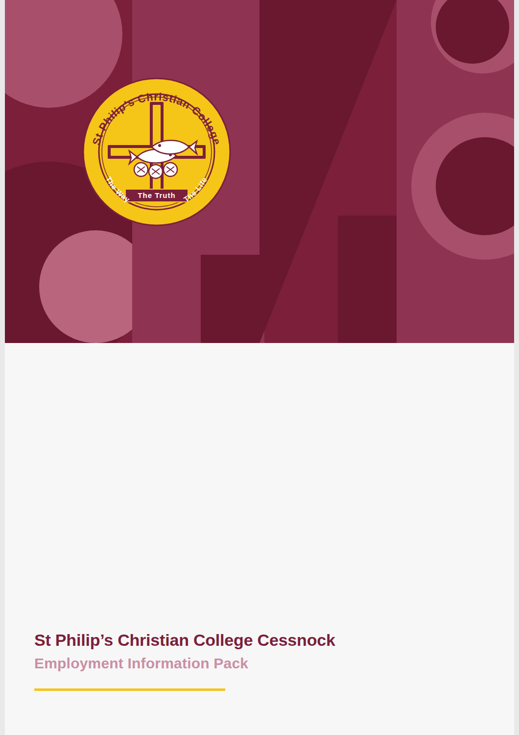St Philip’s Christian College The Truth The Way The Life
St Philip’s Christian College Cessnock
Employment Information Pack